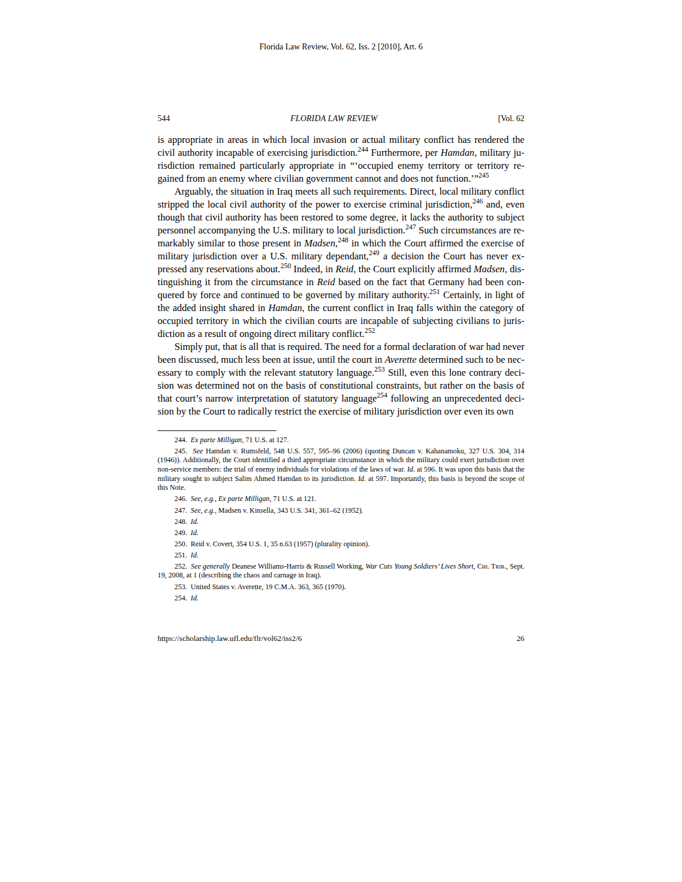Florida Law Review, Vol. 62, Iss. 2 [2010], Art. 6
544 FLORIDA LAW REVIEW [Vol. 62
is appropriate in areas in which local invasion or actual military conflict has rendered the civil authority incapable of exercising jurisdiction.244 Furthermore, per Hamdan, military jurisdiction remained particularly appropriate in “‘occupied enemy territory or territory regained from an enemy where civilian government cannot and does not function.’”245
Arguably, the situation in Iraq meets all such requirements. Direct, local military conflict stripped the local civil authority of the power to exercise criminal jurisdiction,246 and, even though that civil authority has been restored to some degree, it lacks the authority to subject personnel accompanying the U.S. military to local jurisdiction.247 Such circumstances are remarkably similar to those present in Madsen,248 in which the Court affirmed the exercise of military jurisdiction over a U.S. military dependant,249 a decision the Court has never expressed any reservations about.250 Indeed, in Reid, the Court explicitly affirmed Madsen, distinguishing it from the circumstance in Reid based on the fact that Germany had been conquered by force and continued to be governed by military authority.251 Certainly, in light of the added insight shared in Hamdan, the current conflict in Iraq falls within the category of occupied territory in which the civilian courts are incapable of subjecting civilians to jurisdiction as a result of ongoing direct military conflict.252
Simply put, that is all that is required. The need for a formal declaration of war had never been discussed, much less been at issue, until the court in Averette determined such to be necessary to comply with the relevant statutory language.253 Still, even this lone contrary decision was determined not on the basis of constitutional constraints, but rather on the basis of that court’s narrow interpretation of statutory language254 following an unprecedented decision by the Court to radically restrict the exercise of military jurisdiction over even its own
244. Ex parte Milligan, 71 U.S. at 127.
245. See Hamdan v. Rumsfeld, 548 U.S. 557, 595–96 (2006) (quoting Duncan v. Kahanamoku, 327 U.S. 304, 314 (1946)). Additionally, the Court identified a third appropriate circumstance in which the military could exert jurisdiction over non-service members: the trial of enemy individuals for violations of the laws of war. Id. at 596. It was upon this basis that the military sought to subject Salim Ahmed Hamdan to its jurisdiction. Id. at 597. Importantly, this basis is beyond the scope of this Note.
246. See, e.g., Ex parte Milligan, 71 U.S. at 121.
247. See, e.g., Madsen v. Kinsella, 343 U.S. 341, 361–62 (1952).
248. Id.
249. Id.
250. Reid v. Covert, 354 U.S. 1, 35 n.63 (1957) (plurality opinion).
251. Id.
252. See generally Deanese Williams-Harris & Russell Working, War Cuts Young Soldiers’ Lives Short, Chi. Trib., Sept. 19, 2008, at 1 (describing the chaos and carnage in Iraq).
253. United States v. Averette, 19 C.M.A. 363, 365 (1970).
254. Id.
https://scholarship.law.ufl.edu/flr/vol62/iss2/6 26